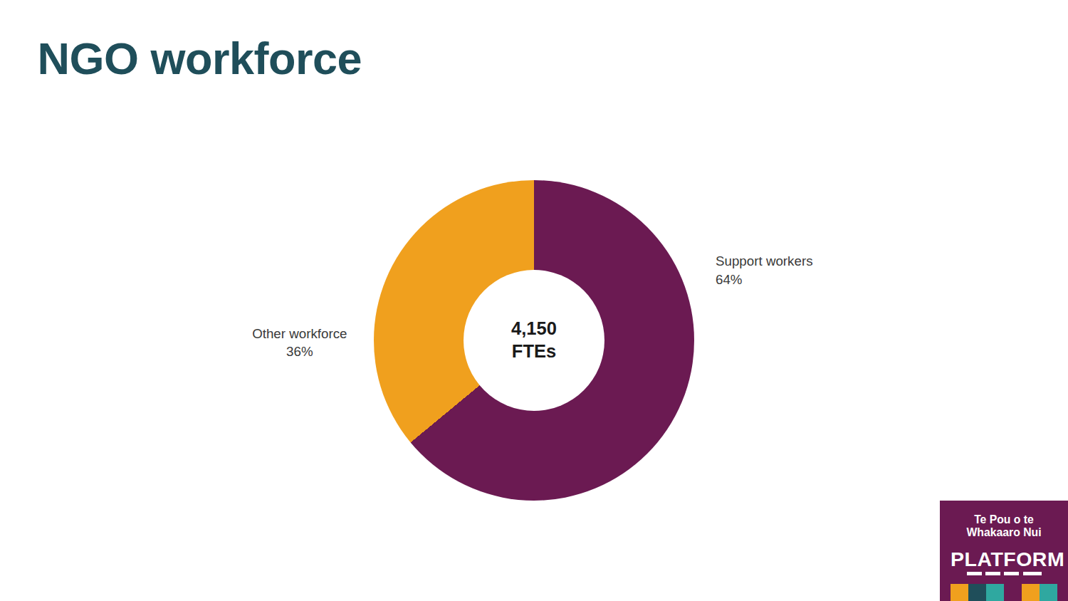NGO workforce
4,150
FTEs
Support workers
64%
Other workforce
36%
Te Pou o te
Whakaaro Nui
PLATFORM